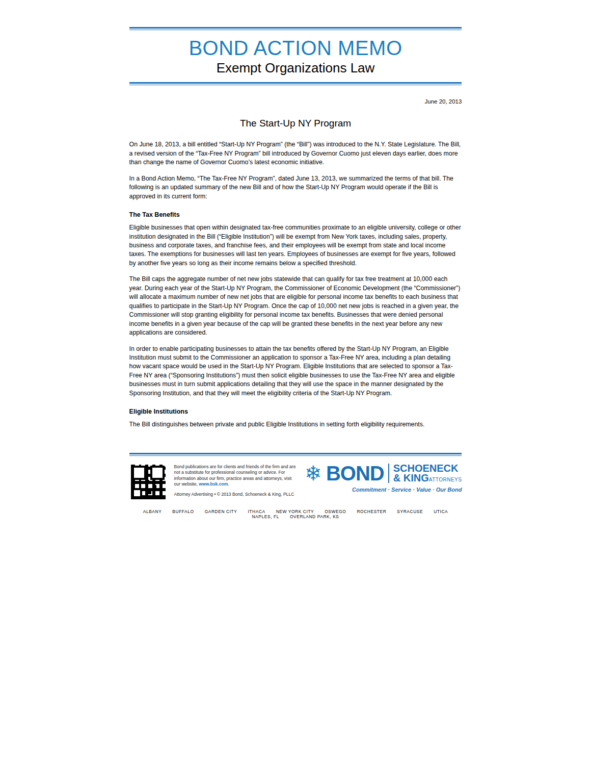BOND ACTION MEMO
Exempt Organizations Law
June 20, 2013
The Start-Up NY Program
On June 18, 2013, a bill entitled “Start-Up NY Program” (the “Bill”) was introduced to the N.Y. State Legislature. The Bill, a revised version of the “Tax-Free NY Program” bill introduced by Governor Cuomo just eleven days earlier, does more than change the name of Governor Cuomo’s latest economic initiative.
In a Bond Action Memo, “The Tax-Free NY Program”, dated June 13, 2013, we summarized the terms of that bill. The following is an updated summary of the new Bill and of how the Start-Up NY Program would operate if the Bill is approved in its current form:
The Tax Benefits
Eligible businesses that open within designated tax-free communities proximate to an eligible university, college or other institution designated in the Bill (“Eligible Institution”) will be exempt from New York taxes, including sales, property, business and corporate taxes, and franchise fees, and their employees will be exempt from state and local income taxes. The exemptions for businesses will last ten years. Employees of businesses are exempt for five years, followed by another five years so long as their income remains below a specified threshold.
The Bill caps the aggregate number of net new jobs statewide that can qualify for tax free treatment at 10,000 each year. During each year of the Start-Up NY Program, the Commissioner of Economic Development (the “Commissioner”) will allocate a maximum number of new net jobs that are eligible for personal income tax benefits to each business that qualifies to participate in the Start-Up NY Program. Once the cap of 10,000 net new jobs is reached in a given year, the Commissioner will stop granting eligibility for personal income tax benefits. Businesses that were denied personal income benefits in a given year because of the cap will be granted these benefits in the next year before any new applications are considered.
In order to enable participating businesses to attain the tax benefits offered by the Start-Up NY Program, an Eligible Institution must submit to the Commissioner an application to sponsor a Tax-Free NY area, including a plan detailing how vacant space would be used in the Start-Up NY Program. Eligible Institutions that are selected to sponsor a Tax-Free NY area (“Sponsoring Institutions”) must then solicit eligible businesses to use the Tax-Free NY area and eligible businesses must in turn submit applications detailing that they will use the space in the manner designated by the Sponsoring Institution, and that they will meet the eligibility criteria of the Start-Up NY Program.
Eligible Institutions
The Bill distinguishes between private and public Eligible Institutions in setting forth eligibility requirements.
Bond publications are for clients and friends of the firm and are not a substitute for professional counseling or advice. For information about our firm, practice areas and attorneys, visit our website, www.bsk.com. Attorney Advertising • © 2013 Bond, Schoeneck & King, PLLC
❄ BOND SCHOENECK & KINGATTORNEYS
Commitment · Service · Value · Our Bond
ALBANY BUFFALO GARDEN CITY ITHACA NEW YORK CITY OSWEGO ROCHESTER SYRACUSE UTICA NAPLES, FL OVERLAND PARK, KS